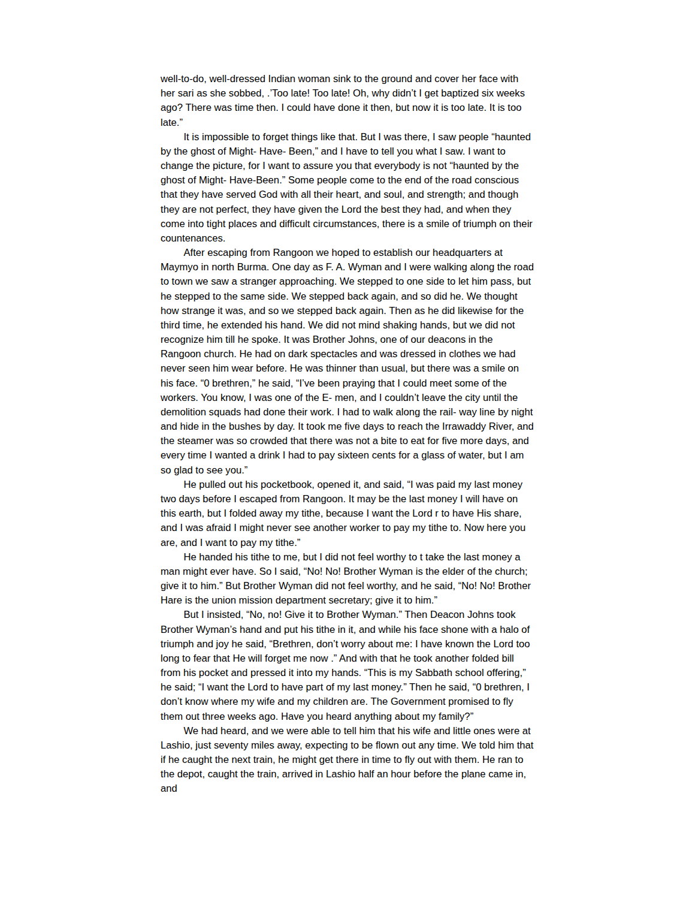well-to-do, well-dressed Indian woman sink to the ground and cover her face with her sari as she sobbed, .’Too late! Too late! Oh, why didn’t I get baptized six weeks ago? There was time then. I could have done it then, but now it is too late. It is too late.”
It is impossible to forget things like that. But I was there, I saw people “haunted by the ghost of Might- Have- Been,” and I have to tell you what I saw. I want to change the picture, for I want to assure you that everybody is not “haunted by the ghost of Might- Have-Been.” Some people come to the end of the road conscious that they have served God with all their heart, and soul, and strength; and though they are not perfect, they have given the Lord the best they had, and when they come into tight places and difficult circumstances, there is a smile of triumph on their countenances.
After escaping from Rangoon we hoped to establish our headquarters at Maymyo in north Burma. One day as F. A. Wyman and I were walking along the road to town we saw a stranger approaching. We stepped to one side to let him pass, but he stepped to the same side. We stepped back again, and so did he. We thought how strange it was, and so we stepped back again. Then as he did likewise for the third time, he extended his hand. We did not mind shaking hands, but we did not recognize him till he spoke. It was Brother Johns, one of our deacons in the Rangoon church. He had on dark spectacles and was dressed in clothes we had never seen him wear before. He was thinner than usual, but there was a smile on his face. “0 brethren,” he said, “I’ve been praying that I could meet some of the workers. You know, I was one of the E- men, and I couldn’t leave the city until the demolition squads had done their work. I had to walk along the rail- way line by night and hide in the bushes by day. It took me five days to reach the Irrawaddy River, and the steamer was so crowded that there was not a bite to eat for five more days, and every time I wanted a drink I had to pay sixteen cents for a glass of water, but I am so glad to see you.”
He pulled out his pocketbook, opened it, and said, “I was paid my last money two days before I escaped from Rangoon. It may be the last money I will have on this earth, but I folded away my tithe, because I want the Lord r to have His share, and I was afraid I might never see another worker to pay my tithe to. Now here you are, and I want to pay my tithe.”
He handed his tithe to me, but I did not feel worthy to t take the last money a man might ever have. So I said, “No! No! Brother Wyman is the elder of the church; give it to him.” But Brother Wyman did not feel worthy, and he said, “No! No! Brother Hare is the union mission department secretary; give it to him.”
But I insisted, “No, no! Give it to Brother Wyman.” Then Deacon Johns took Brother Wyman’s hand and put his tithe in it, and while his face shone with a halo of triumph and joy he said, “Brethren, don’t worry about me: I have known the Lord too long to fear that He will forget me now .” And with that he took another folded bill from his pocket and pressed it into my hands. “This is my Sabbath school offering,” he said; “I want the Lord to have part of my last money.” Then he said, “0 brethren, I don’t know where my wife and my children are. The Government promised to fly them out three weeks ago. Have you heard anything about my family?”
We had heard, and we were able to tell him that his wife and little ones were at Lashio, just seventy miles away, expecting to be flown out any time. We told him that if he caught the next train, he might get there in time to fly out with them. He ran to the depot, caught the train, arrived in Lashio half an hour before the plane came in, and